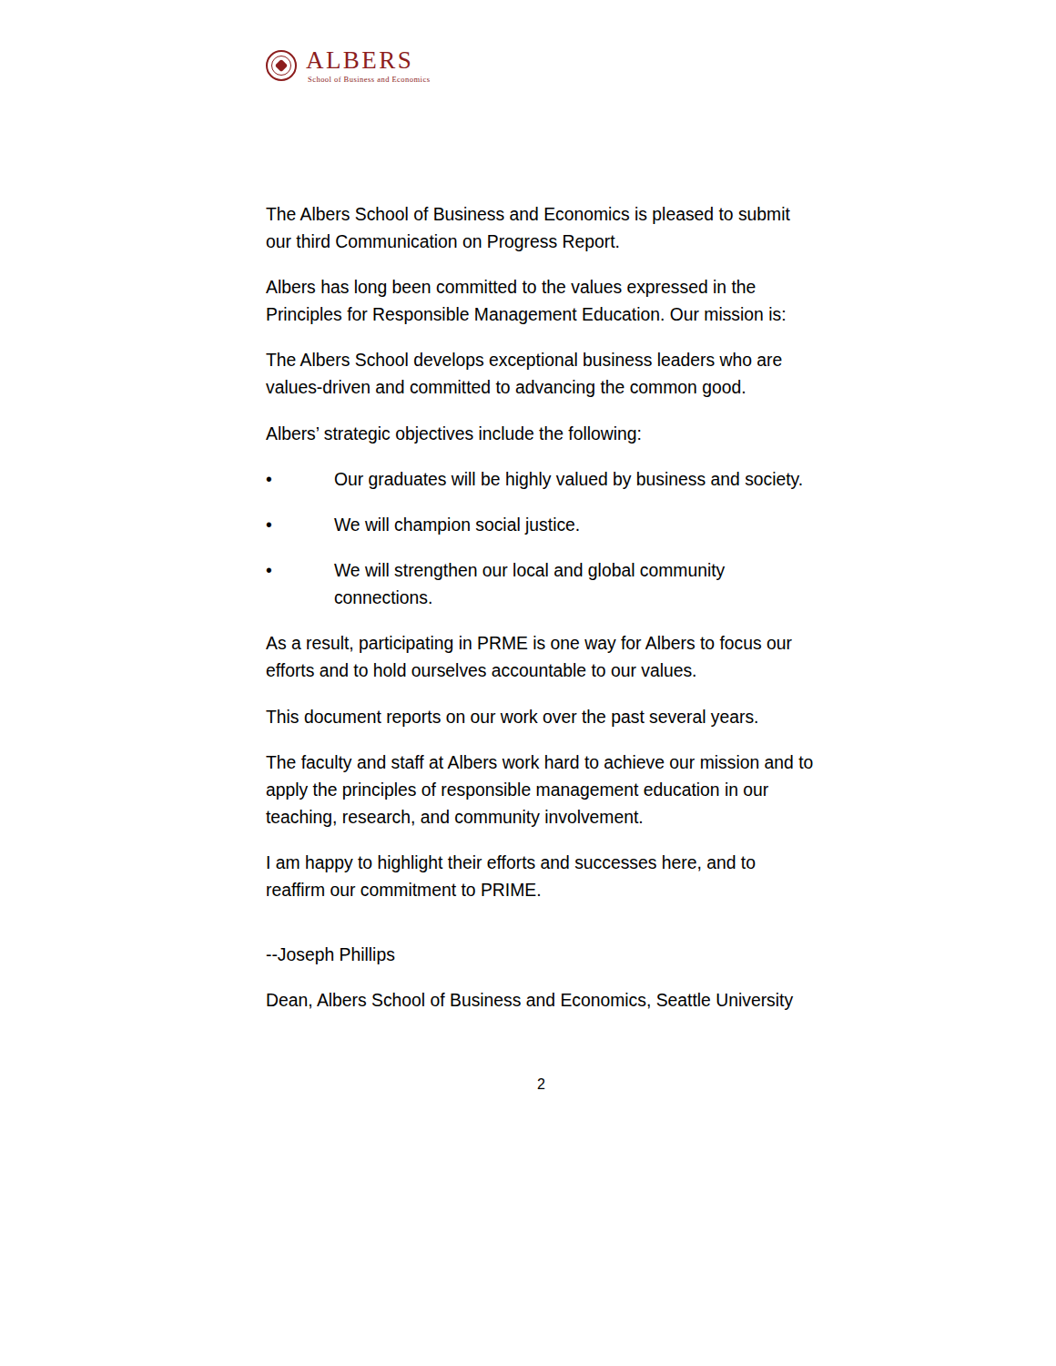ALBERS School of Business and Economics
The Albers School of Business and Economics is pleased to submit our third Communication on Progress Report.
Albers has long been committed to the values expressed in the Principles for Responsible Management Education. Our mission is:
The Albers School develops exceptional business leaders who are values-driven and committed to advancing the common good.
Albers’ strategic objectives include the following:
Our graduates will be highly valued by business and society.
We will champion social justice.
We will strengthen our local and global community connections.
As a result, participating in PRME is one way for Albers to focus our efforts and to hold ourselves accountable to our values.
This document reports on our work over the past several years.
The faculty and staff at Albers work hard to achieve our mission and to apply the principles of responsible management education in our teaching, research, and community involvement.
I am happy to highlight their efforts and successes here, and to reaffirm our commitment to PRIME.
--Joseph Phillips
Dean, Albers School of Business and Economics, Seattle University
2